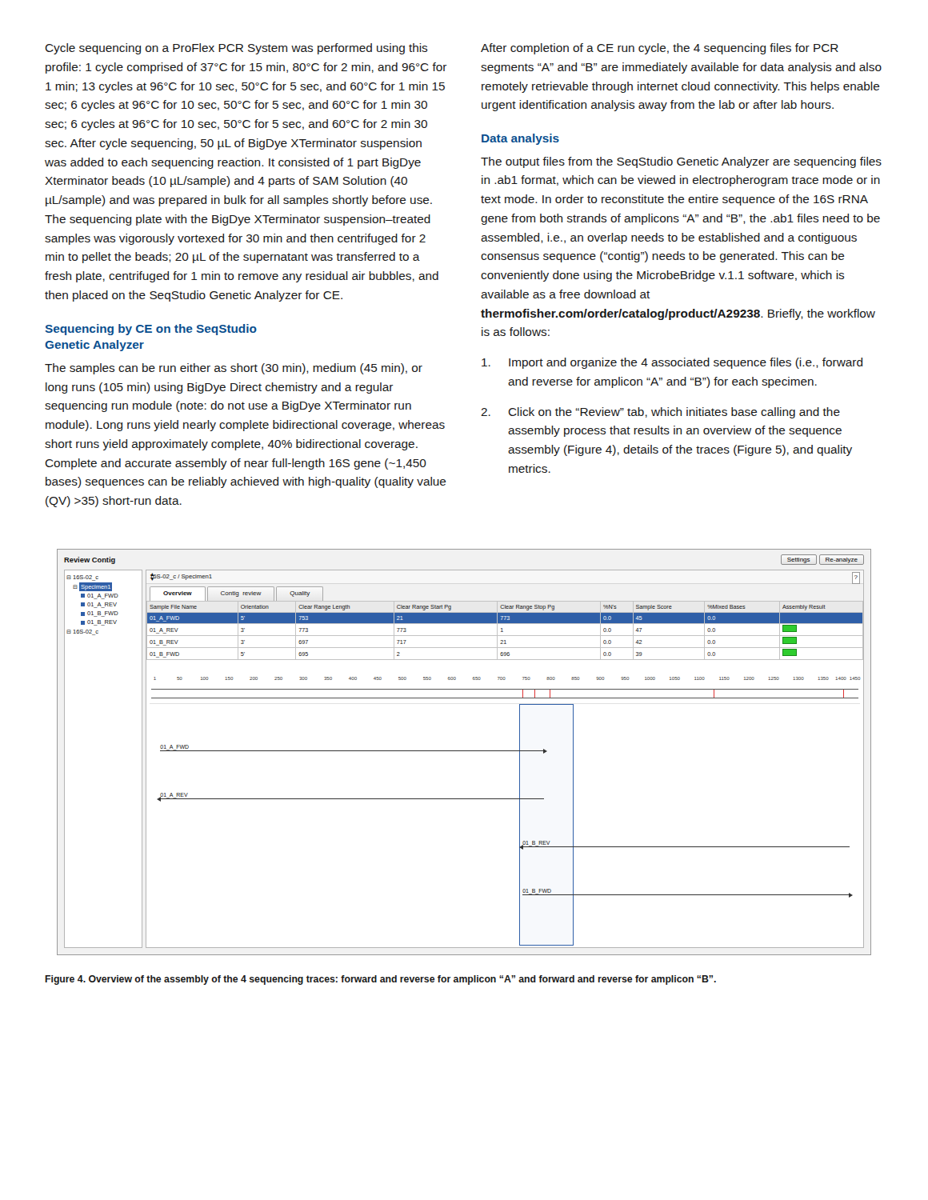Cycle sequencing on a ProFlex PCR System was performed using this profile: 1 cycle comprised of 37°C for 15 min, 80°C for 2 min, and 96°C for 1 min; 13 cycles at 96°C for 10 sec, 50°C for 5 sec, and 60°C for 1 min 15 sec; 6 cycles at 96°C for 10 sec, 50°C for 5 sec, and 60°C for 1 min 30 sec; 6 cycles at 96°C for 10 sec, 50°C for 5 sec, and 60°C for 2 min 30 sec. After cycle sequencing, 50 µL of BigDye XTerminator suspension was added to each sequencing reaction. It consisted of 1 part BigDye Xterminator beads (10 µL/sample) and 4 parts of SAM Solution (40 µL/sample) and was prepared in bulk for all samples shortly before use. The sequencing plate with the BigDye XTerminator suspension–treated samples was vigorously vortexed for 30 min and then centrifuged for 2 min to pellet the beads; 20 µL of the supernatant was transferred to a fresh plate, centrifuged for 1 min to remove any residual air bubbles, and then placed on the SeqStudio Genetic Analyzer for CE.
Sequencing by CE on the SeqStudio
Genetic Analyzer
The samples can be run either as short (30 min), medium (45 min), or long runs (105 min) using BigDye Direct chemistry and a regular sequencing run module (note: do not use a BigDye XTerminator run module). Long runs yield nearly complete bidirectional coverage, whereas short runs yield approximately complete, 40% bidirectional coverage. Complete and accurate assembly of near full-length 16S gene (~1,450 bases) sequences can be reliably achieved with high-quality (quality value (QV) >35) short-run data.
After completion of a CE run cycle, the 4 sequencing files for PCR segments “A” and “B” are immediately available for data analysis and also remotely retrievable through internet cloud connectivity. This helps enable urgent identification analysis away from the lab or after lab hours.
Data analysis
The output files from the SeqStudio Genetic Analyzer are sequencing files in .ab1 format, which can be viewed in electropherogram trace mode or in text mode. In order to reconstitute the entire sequence of the 16S rRNA gene from both strands of amplicons “A” and “B”, the .ab1 files need to be assembled, i.e., an overlap needs to be established and a contiguous consensus sequence (“contig”) needs to be generated. This can be conveniently done using the MicrobeBridge v.1.1 software, which is available as a free download at thermofisher.com/order/catalog/product/A29238. Briefly, the workflow is as follows:
Import and organize the 4 associated sequence files (i.e., forward and reverse for amplicon “A” and “B”) for each specimen.
Click on the “Review” tab, which initiates base calling and the assembly process that results in an overview of the sequence assembly (Figure 4), details of the traces (Figure 5), and quality metrics.
Review Contig
SettingsRe-analyze
⊟ 16S-02_c
⊟ Specimen1
01_A_FWD
01_A_REV
01_B_FWD
01_B_REV
⊟ 16S-02_c
16S-02_c / Specimen1 ?
Overview
Contig review
Quality
| Sample File Name | Orientation | Clear Range Length | Clear Range Start Pg | Clear Range Stop Pg | %N's | Sample Score | %Mixed Bases | Assembly Result |
| --- | --- | --- | --- | --- | --- | --- | --- | --- |
| 01_A_FWD | 5' | 753 | 21 | 773 | 0.0 | 45 | 0.0 | |
| 01_A_REV | 3' | 773 | 773 | 1 | 0.0 | 47 | 0.0 | |
| 01_B_REV | 3' | 697 | 717 | 21 | 0.0 | 42 | 0.0 | |
| 01_B_FWD | 5' | 695 | 2 | 696 | 0.0 | 39 | 0.0 | |
▲
▼
1 50 100 150 200 250 300 350 400 450 500 550 600 650 700 750 800 850 900 950 1000 1050 1100 1150 1200 1250 1300 1350 1400 1450
01_A_FWD
01_A_REV
01_B_REV
01_B_FWD
Figure 4. Overview of the assembly of the 4 sequencing traces: forward and reverse for amplicon “A” and forward and reverse for amplicon “B”.